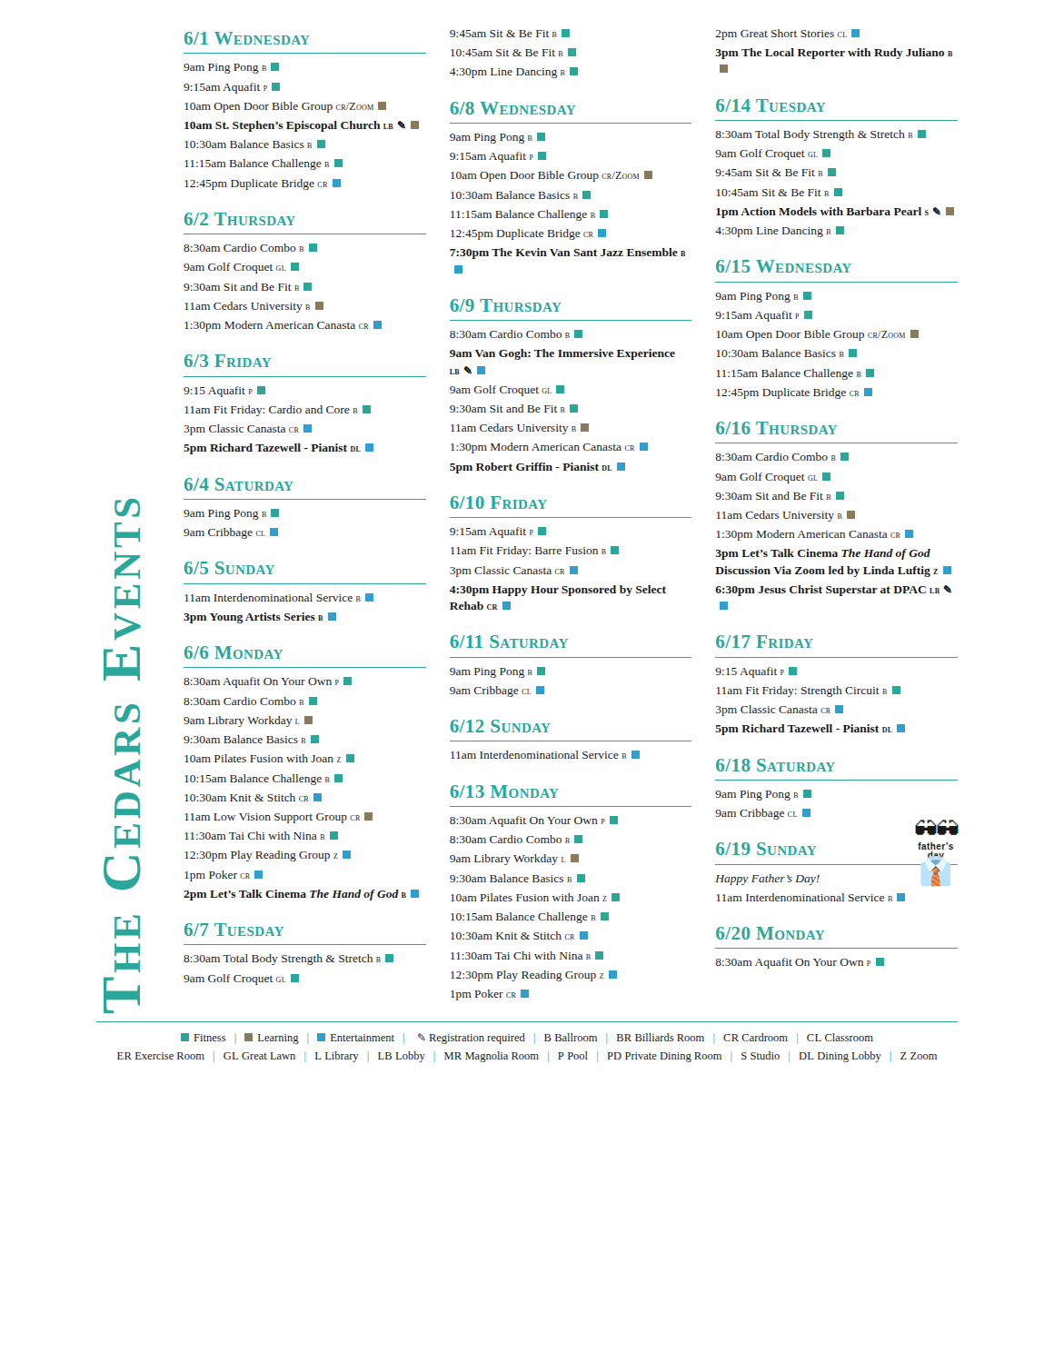The Cedars Events
6/1 Wednesday
9am Ping Pong b
9:15am Aquafit p
10am Open Door Bible Group cr/Zoom
10am St. Stephen’s Episcopal Church lb✎
10:30am Balance Basics b
11:15am Balance Challenge b
12:45pm Duplicate Bridge cr
6/2 Thursday
8:30am Cardio Combo b
9am Golf Croquet gl
9:30am Sit and Be Fit b
11am Cedars University b
1:30pm Modern American Canasta cr
6/3 Friday
9:15 Aquafit p
11am Fit Friday: Cardio and Core b
3pm Classic Canasta cr
5pm Richard Tazewell - Pianist dl
6/4 Saturday
9am Ping Pong b
9am Cribbage cl
6/5 Sunday
11am Interdenominational Service b
3pm Young Artists Series b
6/6 Monday
8:30am Aquafit On Your Own p
8:30am Cardio Combo b
9am Library Workday l
9:30am Balance Basics b
10am Pilates Fusion with Joan z
10:15am Balance Challenge b
10:30am Knit & Stitch cr
11am Low Vision Support Group cr
11:30am Tai Chi with Nina b
12:30pm Play Reading Group z
1pm Poker cr
2pm Let’s Talk Cinema The Hand of God b
6/7 Tuesday
8:30am Total Body Strength & Stretch b
9am Golf Croquet gl
9:45am Sit & Be Fit b
10:45am Sit & Be Fit b
4:30pm Line Dancing b
6/8 Wednesday
9am Ping Pong b
9:15am Aquafit p
10am Open Door Bible Group cr/Zoom
10:30am Balance Basics b
11:15am Balance Challenge b
12:45pm Duplicate Bridge cr
7:30pm The Kevin Van Sant Jazz Ensemble b
6/9 Thursday
8:30am Cardio Combo b
9am Van Gogh: The Immersive Experience lb✎
9am Golf Croquet gl
9:30am Sit and Be Fit b
11am Cedars University b
1:30pm Modern American Canasta cr
5pm Robert Griffin - Pianist dl
6/10 Friday
9:15am Aquafit p
11am Fit Friday: Barre Fusion b
3pm Classic Canasta cr
4:30pm Happy Hour Sponsored by Select Rehab cr
6/11 Saturday
9am Ping Pong b
9am Cribbage cl
6/12 Sunday
11am Interdenominational Service b
6/13 Monday
8:30am Aquafit On Your Own p
8:30am Cardio Combo b
9am Library Workday l
9:30am Balance Basics b
10am Pilates Fusion with Joan z
10:15am Balance Challenge b
10:30am Knit & Stitch cr
11:30am Tai Chi with Nina b
12:30pm Play Reading Group z
1pm Poker cr
2pm Great Short Stories cl
3pm The Local Reporter with Rudy Juliano b
6/14 Tuesday
8:30am Total Body Strength & Stretch b
9am Golf Croquet gl
9:45am Sit & Be Fit b
10:45am Sit & Be Fit b
1pm Action Models with Barbara Pearl s✎
4:30pm Line Dancing b
6/15 Wednesday
9am Ping Pong b
9:15am Aquafit p
10am Open Door Bible Group cr/Zoom
10:30am Balance Basics b
11:15am Balance Challenge b
12:45pm Duplicate Bridge cr
6/16 Thursday
8:30am Cardio Combo b
9am Golf Croquet gl
9:30am Sit and Be Fit b
11am Cedars University b
1:30pm Modern American Canasta cr
3pm Let’s Talk Cinema The Hand of God Discussion Via Zoom led by Linda Luftig z
6:30pm Jesus Christ Superstar at DPAC lb✎
6/17 Friday
9:15 Aquafit p
11am Fit Friday: Strength Circuit b
3pm Classic Canasta cr
5pm Richard Tazewell - Pianist dl
6/18 Saturday
9am Ping Pong b
9am Cribbage cl
🕶🕶
father’s
day
👔
6/19 Sunday
Happy Father’s Day!
11am Interdenominational Service b
6/20 Monday
8:30am Aquafit On Your Own p
Fitness | Learning | Entertainment | ✎ Registration required | B Ballroom | BR Billiards Room | CR Cardroom | CL Classroom
ER Exercise Room | GL Great Lawn | L Library | LB Lobby | MR Magnolia Room | P Pool | PD Private Dining Room | S Studio | DL Dining Lobby | Z Zoom